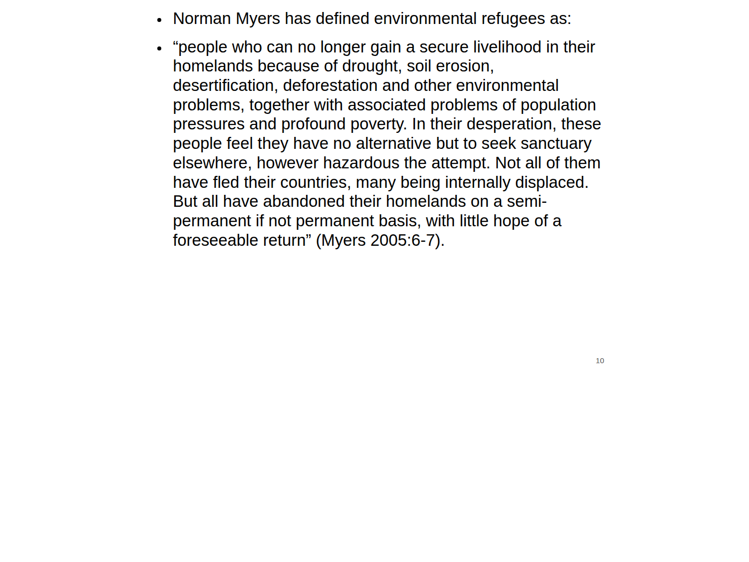Norman Myers has defined environmental refugees as:
“people who can no longer gain a secure livelihood in their homelands because of drought, soil erosion, desertification, deforestation and other environmental problems, together with associated problems of population pressures and profound poverty. In their desperation, these people feel they have no alternative but to seek sanctuary elsewhere, however hazardous the attempt. Not all of them have fled their countries, many being internally displaced. But all have abandoned their homelands on a semi-permanent if not permanent basis, with little hope of a foreseeable return” (Myers 2005:6-7).
10